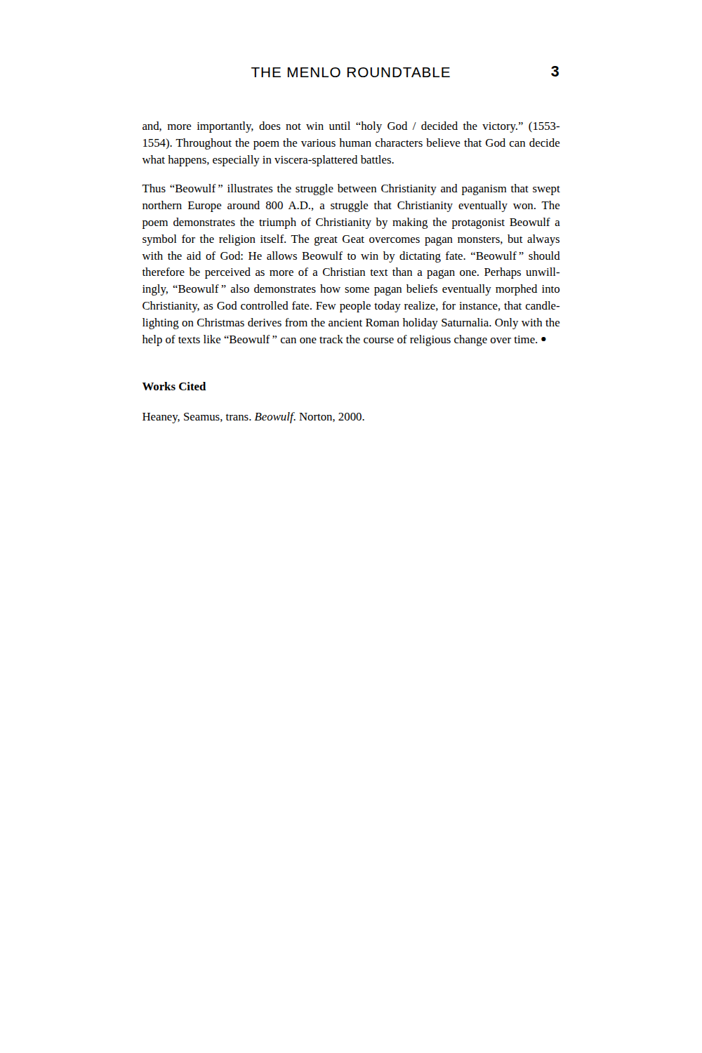The Menlo Roundtable 3
and, more importantly, does not win until “holy God / decided the victory.” (1553-1554). Throughout the poem the various human characters believe that God can decide what happens, especially in viscera-splattered battles.
Thus “Beowulf ” illustrates the struggle between Christianity and paganism that swept northern Europe around 800 A.D., a struggle that Christianity eventually won. The poem demonstrates the triumph of Christianity by making the protagonist Beowulf a symbol for the religion itself. The great Geat overcomes pagan monsters, but always with the aid of God: He allows Beowulf to win by dictating fate. “Beowulf ” should therefore be perceived as more of a Christian text than a pagan one. Perhaps unwillingly, “Beowulf ” also demonstrates how some pagan beliefs eventually morphed into Christianity, as God controlled fate. Few people today realize, for instance, that candle-lighting on Christmas derives from the ancient Roman holiday Saturnalia. Only with the help of texts like “Beowulf ” can one track the course of religious change over time.●
Works Cited
Heaney, Seamus, trans. Beowulf. Norton, 2000.